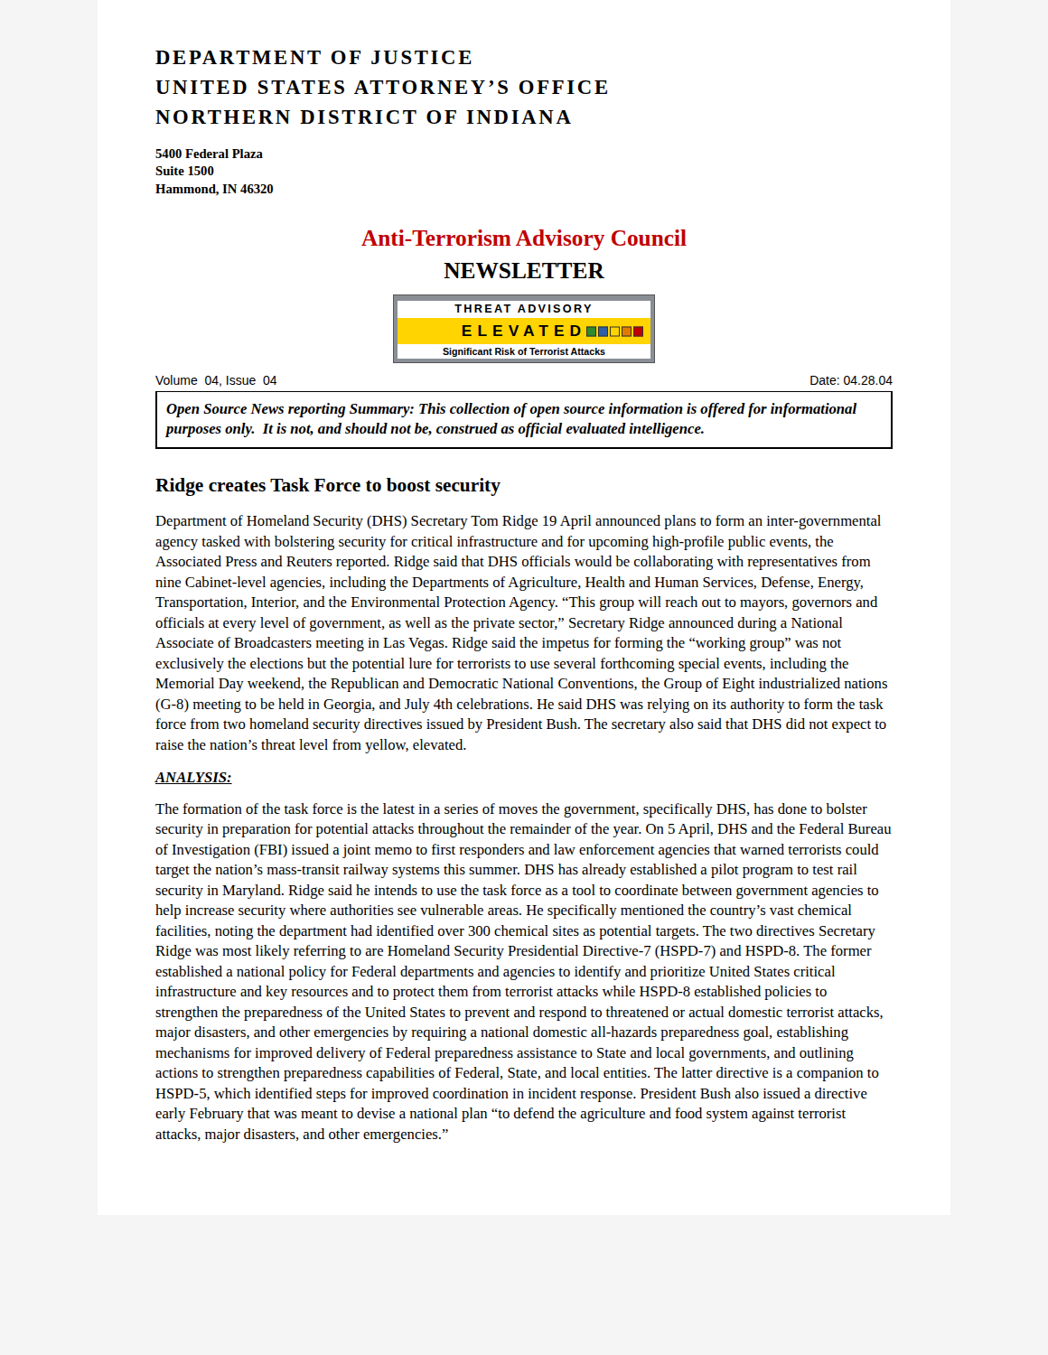DEPARTMENT OF JUSTICE
UNITED STATES ATTORNEY’S OFFICE
NORTHERN DISTRICT OF INDIANA
5400 Federal Plaza
Suite 1500
Hammond, IN 46320
Anti-Terrorism Advisory Council
NEWSLETTER
THREAT ADVISORY
ELEVATED
Significant Risk of Terrorist Attacks
Volume 04, Issue 04 Date: 04.28.04
Open Source News reporting Summary: This collection of open source information is offered for informational purposes only. It is not, and should not be, construed as official evaluated intelligence.
Ridge creates Task Force to boost security
Department of Homeland Security (DHS) Secretary Tom Ridge 19 April announced plans to form an inter-governmental agency tasked with bolstering security for critical infrastructure and for upcoming high-profile public events, the Associated Press and Reuters reported. Ridge said that DHS officials would be collaborating with representatives from nine Cabinet-level agencies, including the Departments of Agriculture, Health and Human Services, Defense, Energy, Transportation, Interior, and the Environmental Protection Agency. “This group will reach out to mayors, governors and officials at every level of government, as well as the private sector,” Secretary Ridge announced during a National Associate of Broadcasters meeting in Las Vegas. Ridge said the impetus for forming the “working group” was not exclusively the elections but the potential lure for terrorists to use several forthcoming special events, including the Memorial Day weekend, the Republican and Democratic National Conventions, the Group of Eight industrialized nations (G-8) meeting to be held in Georgia, and July 4th celebrations. He said DHS was relying on its authority to form the task force from two homeland security directives issued by President Bush. The secretary also said that DHS did not expect to raise the nation’s threat level from yellow, elevated.
ANALYSIS:
The formation of the task force is the latest in a series of moves the government, specifically DHS, has done to bolster security in preparation for potential attacks throughout the remainder of the year. On 5 April, DHS and the Federal Bureau of Investigation (FBI) issued a joint memo to first responders and law enforcement agencies that warned terrorists could target the nation’s mass-transit railway systems this summer. DHS has already established a pilot program to test rail security in Maryland. Ridge said he intends to use the task force as a tool to coordinate between government agencies to help increase security where authorities see vulnerable areas. He specifically mentioned the country’s vast chemical facilities, noting the department had identified over 300 chemical sites as potential targets. The two directives Secretary Ridge was most likely referring to are Homeland Security Presidential Directive-7 (HSPD-7) and HSPD-8. The former established a national policy for Federal departments and agencies to identify and prioritize United States critical infrastructure and key resources and to protect them from terrorist attacks while HSPD-8 established policies to strengthen the preparedness of the United States to prevent and respond to threatened or actual domestic terrorist attacks, major disasters, and other emergencies by requiring a national domestic all-hazards preparedness goal, establishing mechanisms for improved delivery of Federal preparedness assistance to State and local governments, and outlining actions to strengthen preparedness capabilities of Federal, State, and local entities. The latter directive is a companion to HSPD-5, which identified steps for improved coordination in incident response. President Bush also issued a directive early February that was meant to devise a national plan “to defend the agriculture and food system against terrorist attacks, major disasters, and other emergencies.”